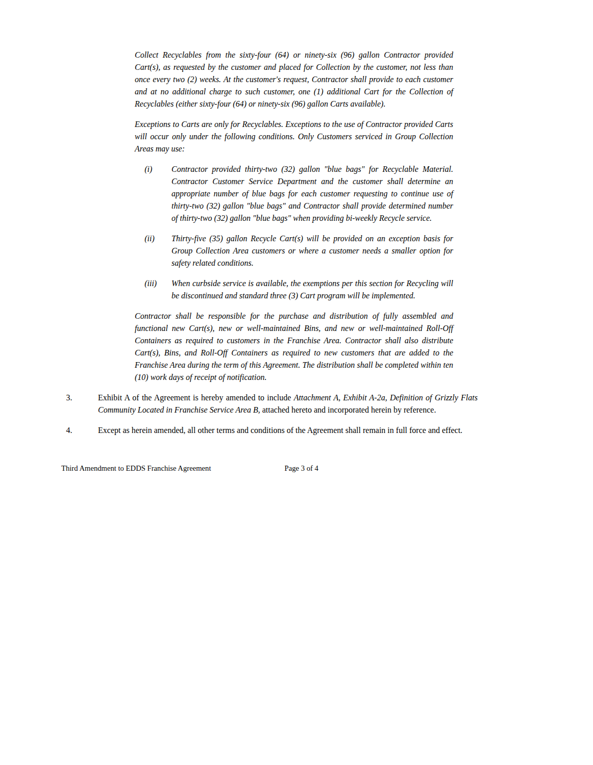Collect Recyclables from the sixty-four (64) or ninety-six (96) gallon Contractor provided Cart(s), as requested by the customer and placed for Collection by the customer, not less than once every two (2) weeks. At the customer's request, Contractor shall provide to each customer and at no additional charge to such customer, one (1) additional Cart for the Collection of Recyclables (either sixty-four (64) or ninety-six (96) gallon Carts available).
Exceptions to Carts are only for Recyclables. Exceptions to the use of Contractor provided Carts will occur only under the following conditions. Only Customers serviced in Group Collection Areas may use:
(i) Contractor provided thirty-two (32) gallon "blue bags" for Recyclable Material. Contractor Customer Service Department and the customer shall determine an appropriate number of blue bags for each customer requesting to continue use of thirty-two (32) gallon "blue bags" and Contractor shall provide determined number of thirty-two (32) gallon "blue bags" when providing bi-weekly Recycle service.
(ii) Thirty-five (35) gallon Recycle Cart(s) will be provided on an exception basis for Group Collection Area customers or where a customer needs a smaller option for safety related conditions.
(iii) When curbside service is available, the exemptions per this section for Recycling will be discontinued and standard three (3) Cart program will be implemented.
Contractor shall be responsible for the purchase and distribution of fully assembled and functional new Cart(s), new or well-maintained Bins, and new or well-maintained Roll-Off Containers as required to customers in the Franchise Area. Contractor shall also distribute Cart(s), Bins, and Roll-Off Containers as required to new customers that are added to the Franchise Area during the term of this Agreement. The distribution shall be completed within ten (10) work days of receipt of notification.
Exhibit A of the Agreement is hereby amended to include Attachment A, Exhibit A-2a, Definition of Grizzly Flats Community Located in Franchise Service Area B, attached hereto and incorporated herein by reference.
Except as herein amended, all other terms and conditions of the Agreement shall remain in full force and effect.
Third Amendment to EDDS Franchise Agreement Page 3 of 4